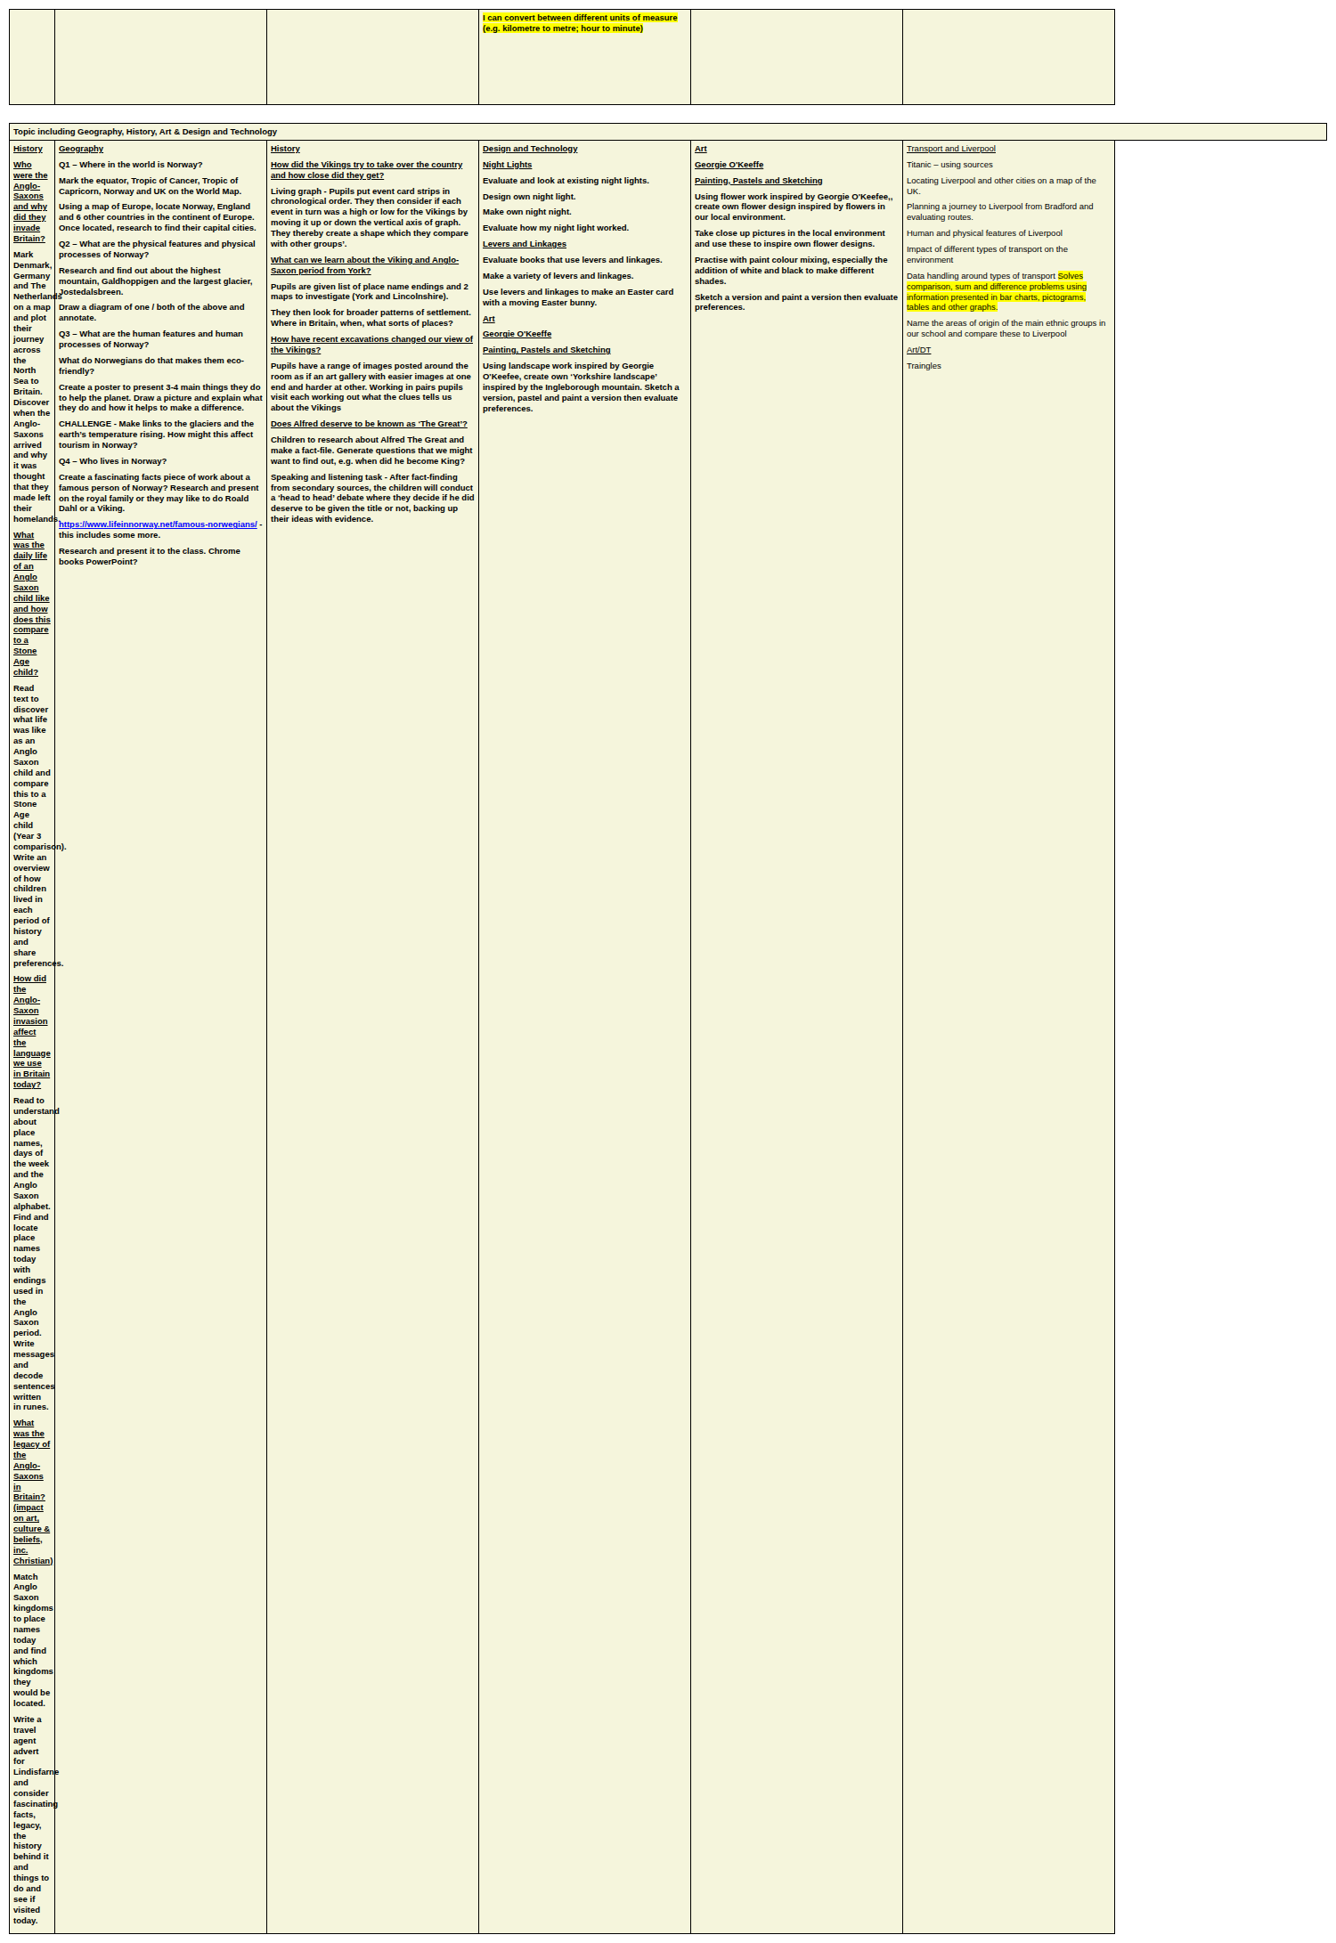| | | | I can convert between different units of measure (e.g. kilometre to metre; hour to minute) | | |
| Topic including Geography, History, Art & Design and Technology |
| History Who were the Anglo-Saxons and why did they invade Britain? Mark Denmark, Germany and The Netherlands on a map and plot their journey across the North Sea to Britain. Discover when the Anglo-Saxons arrived and why it was thought that they made left their homelands. What was the daily life of an Anglo Saxon child like and how does this compare to a Stone Age child? Read text to discover what life was like as an Anglo Saxon child and compare this to a Stone Age child (Year 3 comparison). Write an overview of how children lived in each period of history and share preferences. How did the Anglo-Saxon invasion affect the language we use in Britain today? Read to understand about place names, days of the week and the Anglo Saxon alphabet. Find and locate place names today with endings used in the Anglo Saxon period. Write messages and decode sentences written in runes. What was the legacy of the Anglo-Saxons in Britain? (impact on art, culture & beliefs, inc. Christian) Match Anglo Saxon kingdoms to place names today and find which kingdoms they would be located. Write a travel agent advert for Lindisfarne and consider fascinating facts, legacy, the history behind it and things to do and see if visited today. | Geography Q1 – Where in the world is Norway? Mark the equator, Tropic of Cancer, Tropic of Capricorn, Norway and UK on the World Map. Using a map of Europe, locate Norway, England and 6 other countries in the continent of Europe. Once located, research to find their capital cities. Q2 – What are the physical features and physical processes of Norway? Research and find out about the highest mountain, Galdhoppigen and the largest glacier, Jostedalsbreen. Draw a diagram of one / both of the above and annotate. Q3 – What are the human features and human processes of Norway? What do Norwegians do that makes them eco-friendly? Create a poster to present 3-4 main things they do to help the planet. Draw a picture and explain what they do and how it helps to make a difference. CHALLENGE - Make links to the glaciers and the earth’s temperature rising. How might this affect tourism in Norway? Q4 – Who lives in Norway? Create a fascinating facts piece of work about a famous person of Norway? Research and present on the royal family or they may like to do Roald Dahl or a Viking. https://www.lifeinnorway.net/famous-norwegians/ - this includes some more. Research and present it to the class. Chrome books PowerPoint? | History How did the Vikings try to take over the country and how close did they get? Living graph - Pupils put event card strips in chronological order. They then consider if each event in turn was a high or low for the Vikings by moving it up or down the vertical axis of graph. They thereby create a shape which they compare with other groups’. What can we learn about the Viking and Anglo-Saxon period from York? Pupils are given list of place name endings and 2 maps to investigate (York and Lincolnshire). They then look for broader patterns of settlement. Where in Britain, when, what sorts of places? How have recent excavations changed our view of the Vikings? Pupils have a range of images posted around the room as if an art gallery with easier images at one end and harder at other. Working in pairs pupils visit each working out what the clues tells us about the Vikings Does Alfred deserve to be known as ‘The Great’? Children to research about Alfred The Great and make a fact-file. Generate questions that we might want to find out, e.g. when did he become King? Speaking and listening task - After fact-finding from secondary sources, the children will conduct a ‘head to head’ debate where they decide if he did deserve to be given the title or not, backing up their ideas with evidence. | Design and Technology Night Lights Evaluate and look at existing night lights. Design own night light. Make own night night. Evaluate how my night light worked. Levers and Linkages Evaluate books that use levers and linkages. Make a variety of levers and linkages. Use levers and linkages to make an Easter card with a moving Easter bunny. Art Georgie O'Keeffe Painting, Pastels and Sketching Using landscape work inspired by Georgie O'Keefee, create own ‘Yorkshire landscape’ inspired by the Ingleborough mountain. Sketch a version, pastel and paint a version then evaluate preferences. | Art Georgie O'Keeffe Painting, Pastels and Sketching Using flower work inspired by Georgie O'Keefee,, create own flower design inspired by flowers in our local environment. Take close up pictures in the local environment and use these to inspire own flower designs. Practise with paint colour mixing, especially the addition of white and black to make different shades. Sketch a version and paint a version then evaluate preferences. | Transport and Liverpool Titanic – using sources Locating Liverpool and other cities on a map of the UK. Planning a journey to Liverpool from Bradford and evaluating routes. Human and physical features of Liverpool Impact of different types of transport on the environment Data handling around types of transport Solves comparison, sum and difference problems using information presented in bar charts, pictograms, tables and other graphs. Name the areas of origin of the main ethnic groups in our school and compare these to Liverpool Art/DT Traingles |